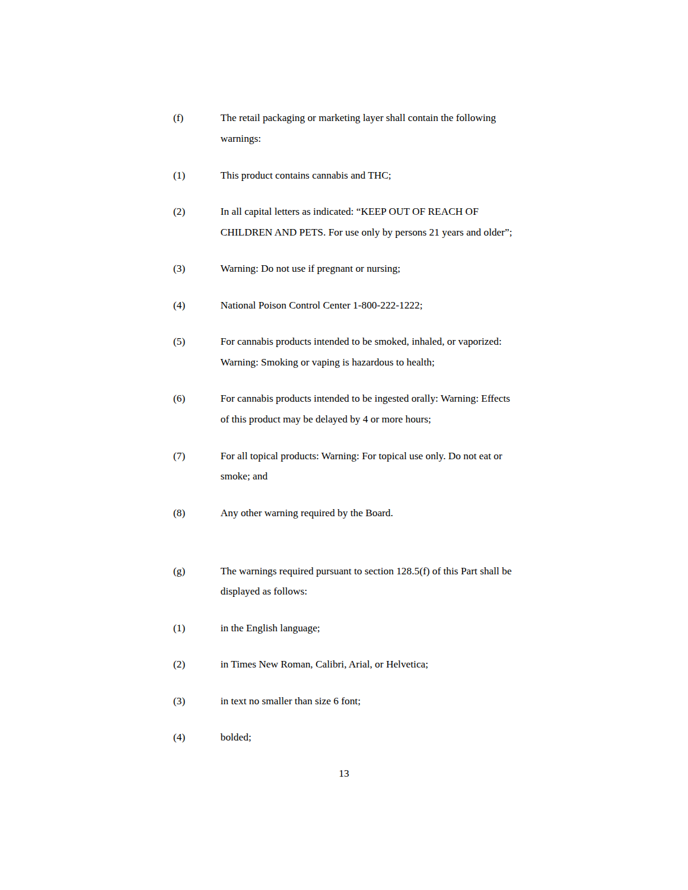(f) The retail packaging or marketing layer shall contain the following warnings:
(1) This product contains cannabis and THC;
(2) In all capital letters as indicated: “KEEP OUT OF REACH OF CHILDREN AND PETS. For use only by persons 21 years and older”;
(3) Warning: Do not use if pregnant or nursing;
(4) National Poison Control Center 1-800-222-1222;
(5) For cannabis products intended to be smoked, inhaled, or vaporized: Warning: Smoking or vaping is hazardous to health;
(6) For cannabis products intended to be ingested orally: Warning: Effects of this product may be delayed by 4 or more hours;
(7) For all topical products: Warning: For topical use only. Do not eat or smoke; and
(8) Any other warning required by the Board.
(g) The warnings required pursuant to section 128.5(f) of this Part shall be displayed as follows:
(1) in the English language;
(2) in Times New Roman, Calibri, Arial, or Helvetica;
(3) in text no smaller than size 6 font;
(4) bolded;
13